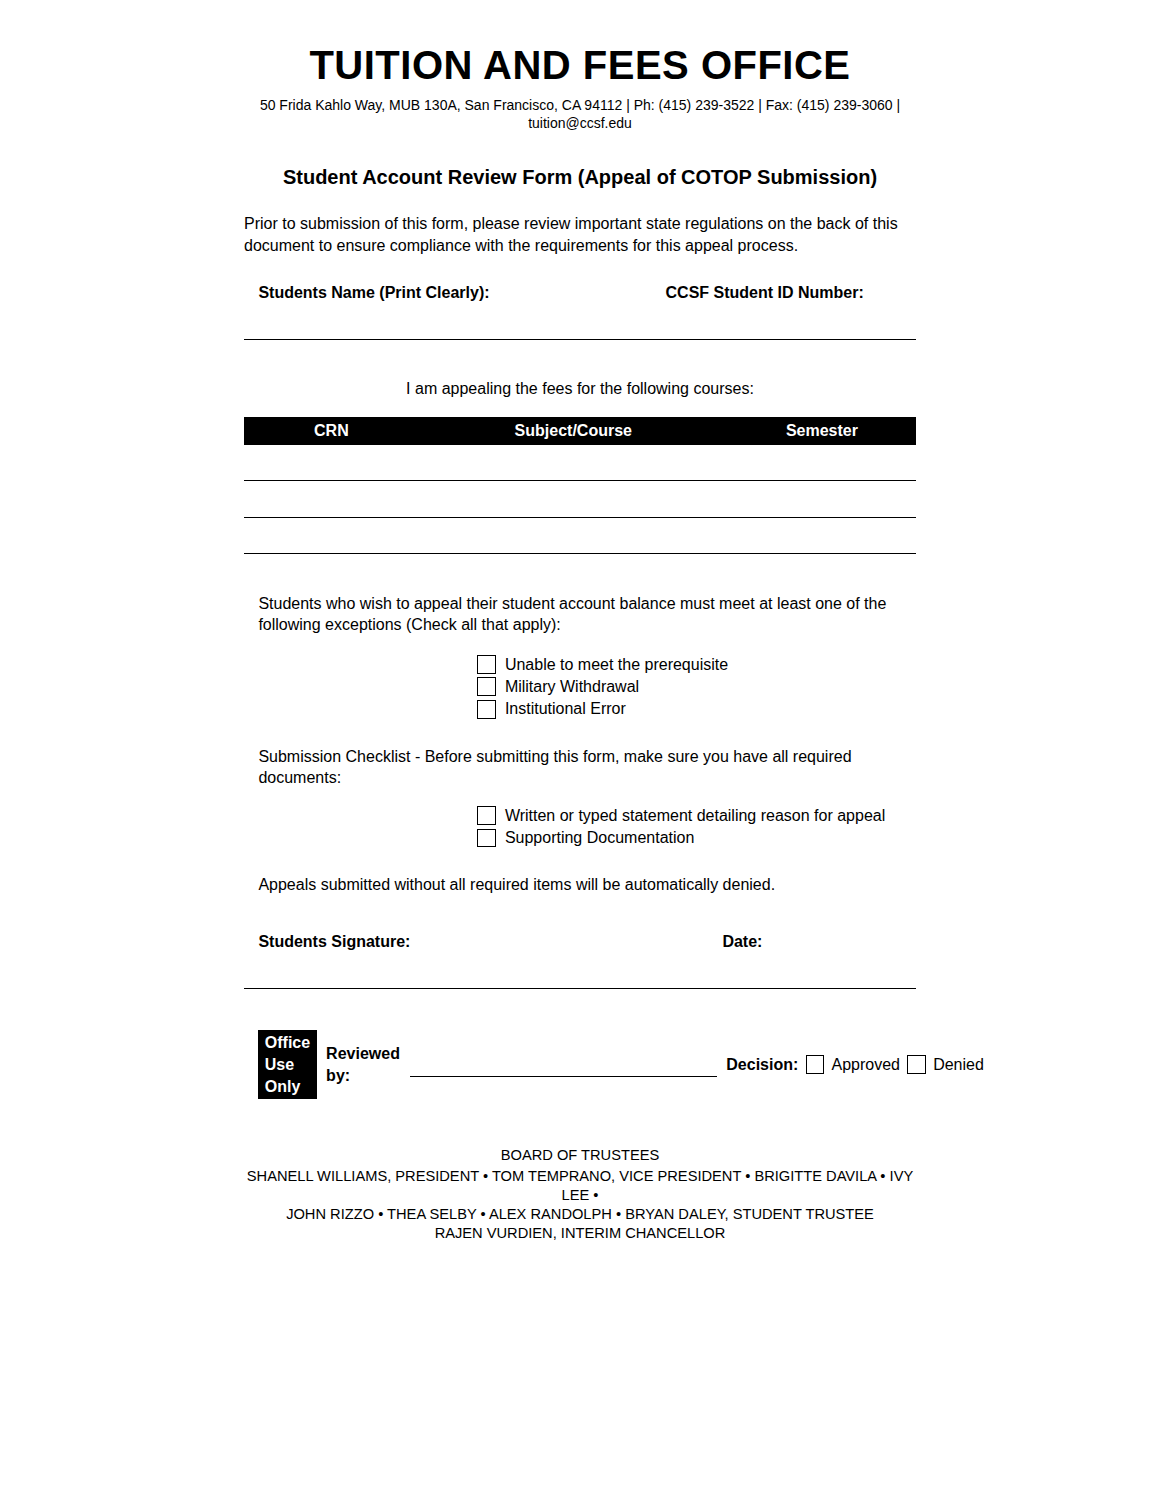TUITION AND FEES OFFICE
50 Frida Kahlo Way, MUB 130A, San Francisco, CA 94112 | Ph: (415) 239-3522 | Fax: (415) 239-3060 | tuition@ccsf.edu
Student Account Review Form (Appeal of COTOP Submission)
Prior to submission of this form, please review important state regulations on the back of this document to ensure compliance with the requirements for this appeal process.
Students Name (Print Clearly): CCSF Student ID Number:
I am appealing the fees for the following courses:
| CRN | Subject/Course | Semester |
| --- | --- | --- |
Students who wish to appeal their student account balance must meet at least one of the following exceptions (Check all that apply):
Unable to meet the prerequisite
Military Withdrawal
Institutional Error
Submission Checklist - Before submitting this form, make sure you have all required documents:
Written or typed statement detailing reason for appeal
Supporting Documentation
Appeals submitted without all required items will be automatically denied.
Students Signature: Date:
Office Use Only Reviewed by: Decision: Approved Denied
BOARD OF TRUSTEES
SHANELL WILLIAMS, PRESIDENT • TOM TEMPRANO, VICE PRESIDENT • BRIGITTE DAVILA • IVY LEE •
JOHN RIZZO • THEA SELBY • ALEX RANDOLPH • BRYAN DALEY, STUDENT TRUSTEE
RAJEN VURDIEN, INTERIM CHANCELLOR